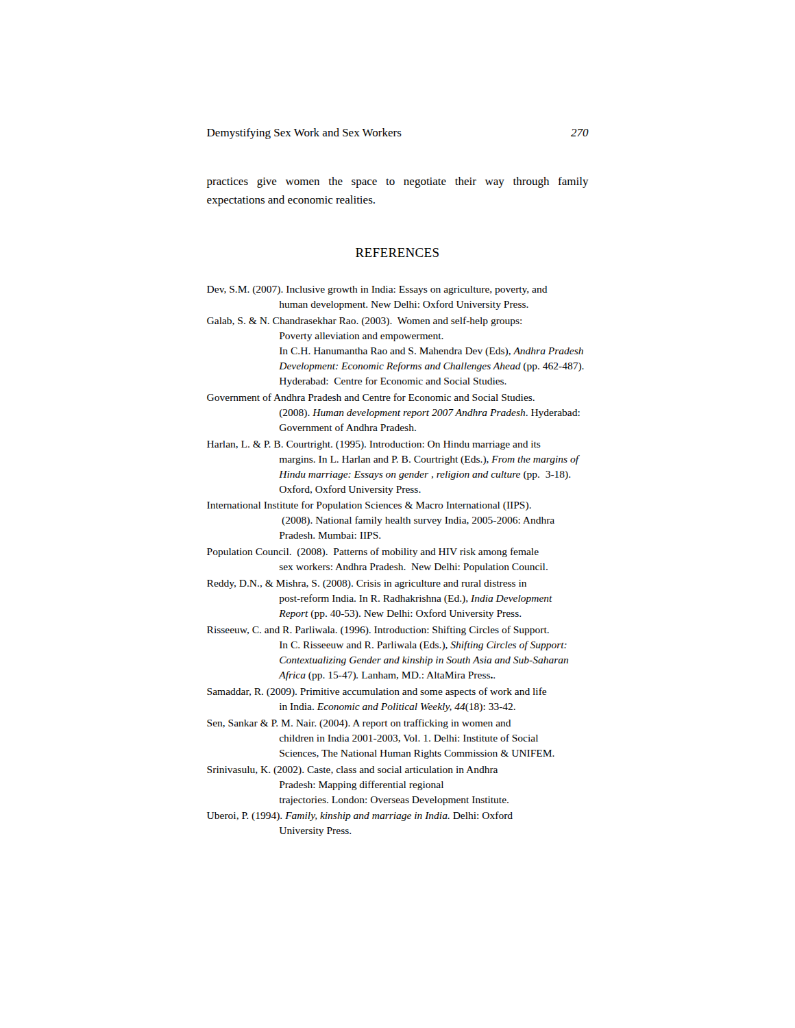Demystifying Sex Work and Sex Workers 270
practices give women the space to negotiate their way through family expectations and economic realities.
REFERENCES
Dev, S.M. (2007). Inclusive growth in India: Essays on agriculture, poverty, and
human development. New Delhi: Oxford University Press.
Galab, S. & N. Chandrasekhar Rao. (2003). Women and self-help groups:
Poverty alleviation and empowerment.
In C.H. Hanumantha Rao and S. Mahendra Dev (Eds), Andhra Pradesh
Development: Economic Reforms and Challenges Ahead (pp. 462-487).
Hyderabad: Centre for Economic and Social Studies.
Government of Andhra Pradesh and Centre for Economic and Social Studies.
(2008). Human development report 2007 Andhra Pradesh. Hyderabad:
Government of Andhra Pradesh.
Harlan, L. & P. B. Courtright. (1995). Introduction: On Hindu marriage and its
margins. In L. Harlan and P. B. Courtright (Eds.), From the margins of
Hindu marriage: Essays on gender , religion and culture (pp. 3-18).
Oxford, Oxford University Press.
International Institute for Population Sciences & Macro International (IIPS).
(2008). National family health survey India, 2005-2006: Andhra
Pradesh. Mumbai: IIPS.
Population Council. (2008). Patterns of mobility and HIV risk among female
sex workers: Andhra Pradesh. New Delhi: Population Council.
Reddy, D.N., & Mishra, S. (2008). Crisis in agriculture and rural distress in
post-reform India. In R. Radhakrishna (Ed.), India Development
Report (pp. 40-53). New Delhi: Oxford University Press.
Risseeuw, C. and R. Parliwala. (1996). Introduction: Shifting Circles of Support.
In C. Risseeuw and R. Parliwala (Eds.), Shifting Circles of Support:
Contextualizing Gender and kinship in South Asia and Sub-Saharan
Africa (pp. 15-47). Lanham, MD.: AltaMira Press..
Samaddar, R. (2009). Primitive accumulation and some aspects of work and life
in India. Economic and Political Weekly, 44(18): 33-42.
Sen, Sankar & P. M. Nair. (2004). A report on trafficking in women and
children in India 2001-2003, Vol. 1. Delhi: Institute of Social
Sciences, The National Human Rights Commission & UNIFEM.
Srinivasulu, K. (2002). Caste, class and social articulation in Andhra
Pradesh: Mapping differential regional
trajectories. London: Overseas Development Institute.
Uberoi, P. (1994). Family, kinship and marriage in India. Delhi: Oxford
University Press.